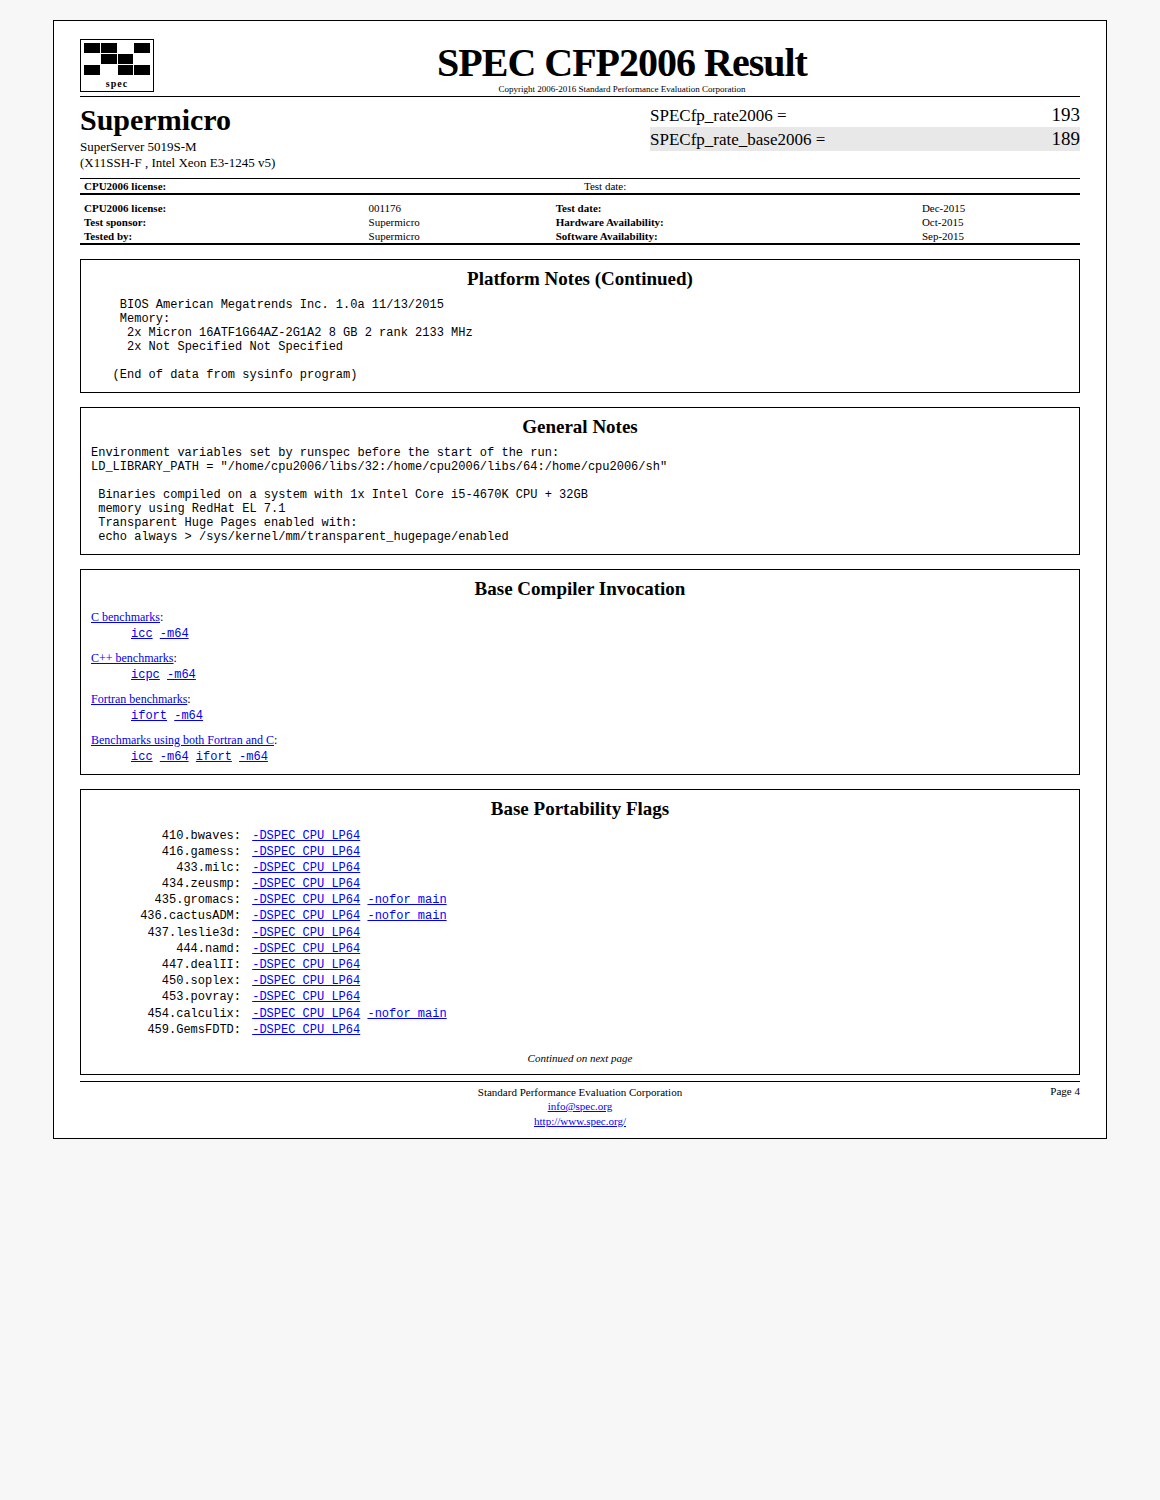spec
SPEC CFP2006 Result
Copyright 2006-2016 Standard Performance Evaluation Corporation
Supermicro
SuperServer 5019S-M
(X11SSH-F , Intel Xeon E3-1245 v5)
| SPECfp_rate2006 = | 193 |
| SPECfp_rate_base2006 = | 189 |
| CPU2006 license: | Test date: |
| CPU2006 license: | 001176 | Test date: | Dec-2015 |
| Test sponsor: | Supermicro | Hardware Availability: | Oct-2015 |
| Tested by: | Supermicro | Software Availability: | Sep-2015 |
Platform Notes (Continued)
    BIOS American Megatrends Inc. 1.0a 11/13/2015
    Memory:
     2x Micron 16ATF1G64AZ-2G1A2 8 GB 2 rank 2133 MHz
     2x Not Specified Not Specified

   (End of data from sysinfo program)
General Notes
Environment variables set by runspec before the start of the run:
LD_LIBRARY_PATH = "/home/cpu2006/libs/32:/home/cpu2006/libs/64:/home/cpu2006/sh"

 Binaries compiled on a system with 1x Intel Core i5-4670K CPU + 32GB
 memory using RedHat EL 7.1
 Transparent Huge Pages enabled with:
 echo always > /sys/kernel/mm/transparent_hugepage/enabled
Base Compiler Invocation
C benchmarks:
icc -m64
C++ benchmarks:
icpc -m64
Fortran benchmarks:
ifort -m64
Benchmarks using both Fortran and C:
icc -m64 ifort -m64
Base Portability Flags
410.bwaves: -DSPEC_CPU_LP64
416.gamess: -DSPEC_CPU_LP64
433.milc: -DSPEC_CPU_LP64
434.zeusmp: -DSPEC_CPU_LP64
435.gromacs: -DSPEC_CPU_LP64 -nofor_main
436.cactusADM: -DSPEC_CPU_LP64 -nofor_main
437.leslie3d: -DSPEC_CPU_LP64
444.namd: -DSPEC_CPU_LP64
447.dealII: -DSPEC_CPU_LP64
450.soplex: -DSPEC_CPU_LP64
453.povray: -DSPEC_CPU_LP64
454.calculix: -DSPEC_CPU_LP64 -nofor_main
459.GemsFDTD: -DSPEC_CPU_LP64
Continued on next page
Standard Performance Evaluation Corporation
info@spec.org
http://www.spec.org/
Page 4